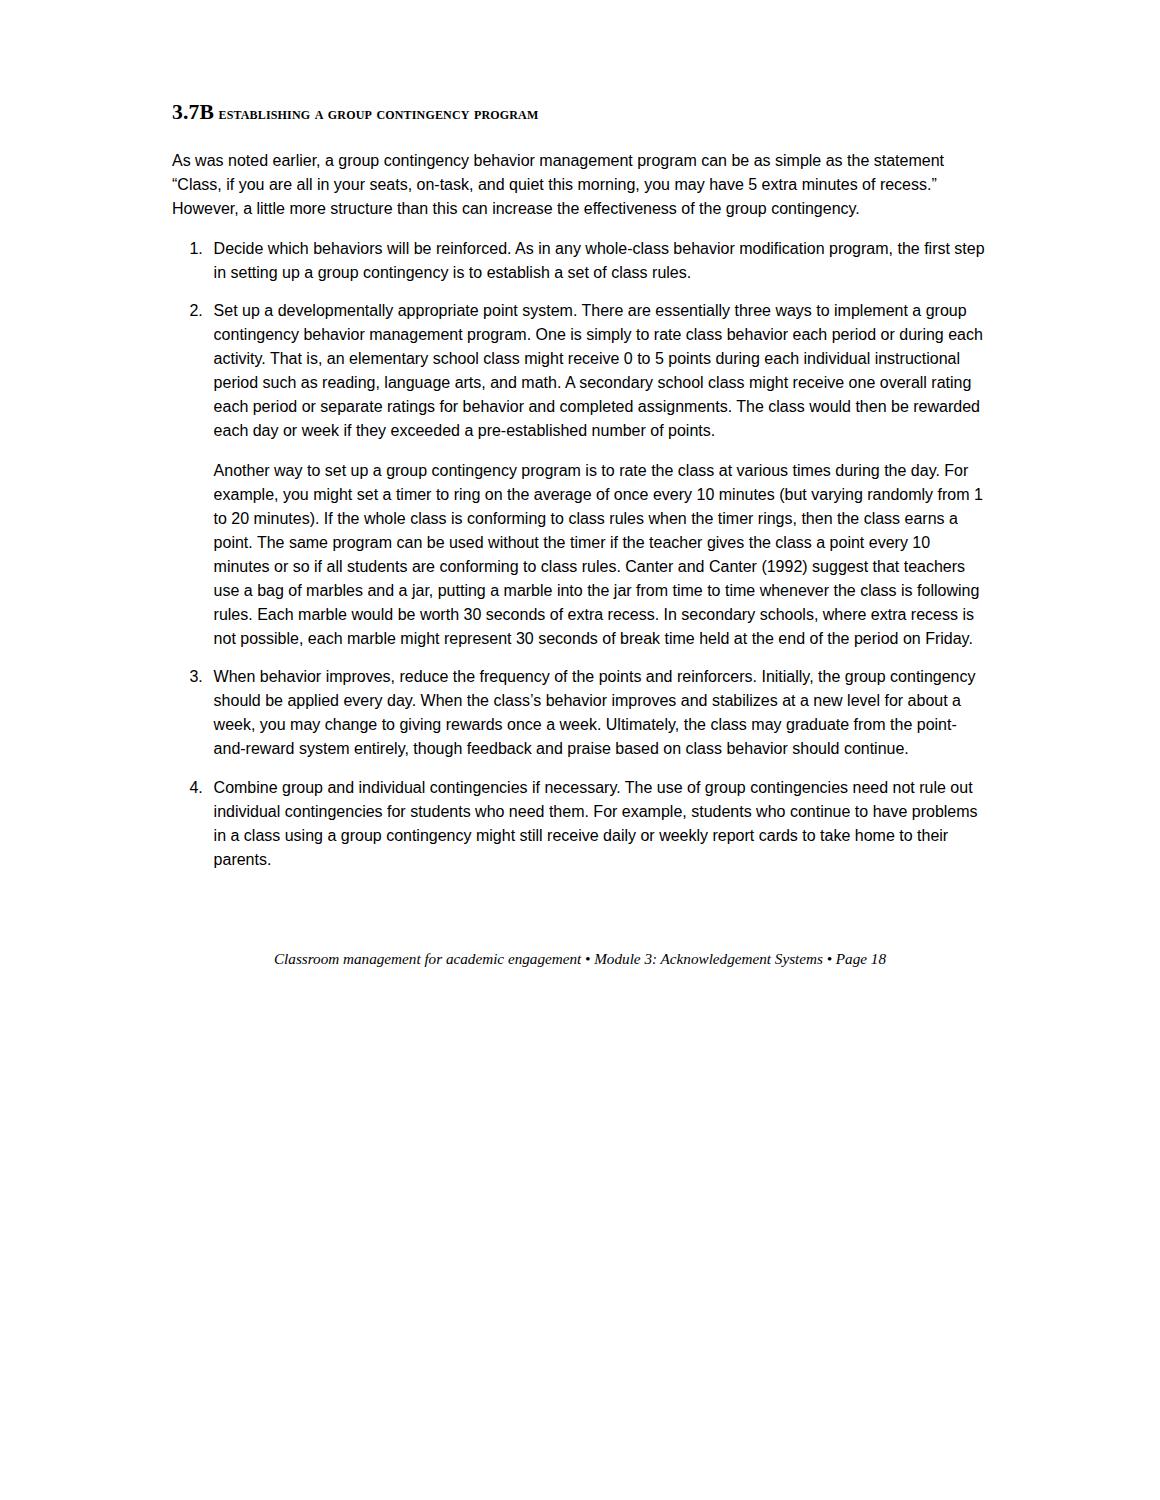3.7B Establishing a Group Contingency Program
As was noted earlier, a group contingency behavior management program can be as simple as the statement “Class, if you are all in your seats, on-task, and quiet this morning, you may have 5 extra minutes of recess.” However, a little more structure than this can increase the effectiveness of the group contingency.
Decide which behaviors will be reinforced. As in any whole-class behavior modification program, the first step in setting up a group contingency is to establish a set of class rules.
Set up a developmentally appropriate point system. There are essentially three ways to implement a group contingency behavior management program. One is simply to rate class behavior each period or during each activity. That is, an elementary school class might receive 0 to 5 points during each individual instructional period such as reading, language arts, and math. A secondary school class might receive one overall rating each period or separate ratings for behavior and completed assignments. The class would then be rewarded each day or week if they exceeded a pre-established number of points.
Another way to set up a group contingency program is to rate the class at various times during the day. For example, you might set a timer to ring on the average of once every 10 minutes (but varying randomly from 1 to 20 minutes). If the whole class is conforming to class rules when the timer rings, then the class earns a point. The same program can be used without the timer if the teacher gives the class a point every 10 minutes or so if all students are conforming to class rules. Canter and Canter (1992) suggest that teachers use a bag of marbles and a jar, putting a marble into the jar from time to time whenever the class is following rules. Each marble would be worth 30 seconds of extra recess. In secondary schools, where extra recess is not possible, each marble might represent 30 seconds of break time held at the end of the period on Friday.
When behavior improves, reduce the frequency of the points and reinforcers. Initially, the group contingency should be applied every day. When the class’s behavior improves and stabilizes at a new level for about a week, you may change to giving rewards once a week. Ultimately, the class may graduate from the point-and-reward system entirely, though feedback and praise based on class behavior should continue.
Combine group and individual contingencies if necessary. The use of group contingencies need not rule out individual contingencies for students who need them. For example, students who continue to have problems in a class using a group contingency might still receive daily or weekly report cards to take home to their parents.
Classroom management for academic engagement • Module 3: Acknowledgement Systems • Page 18